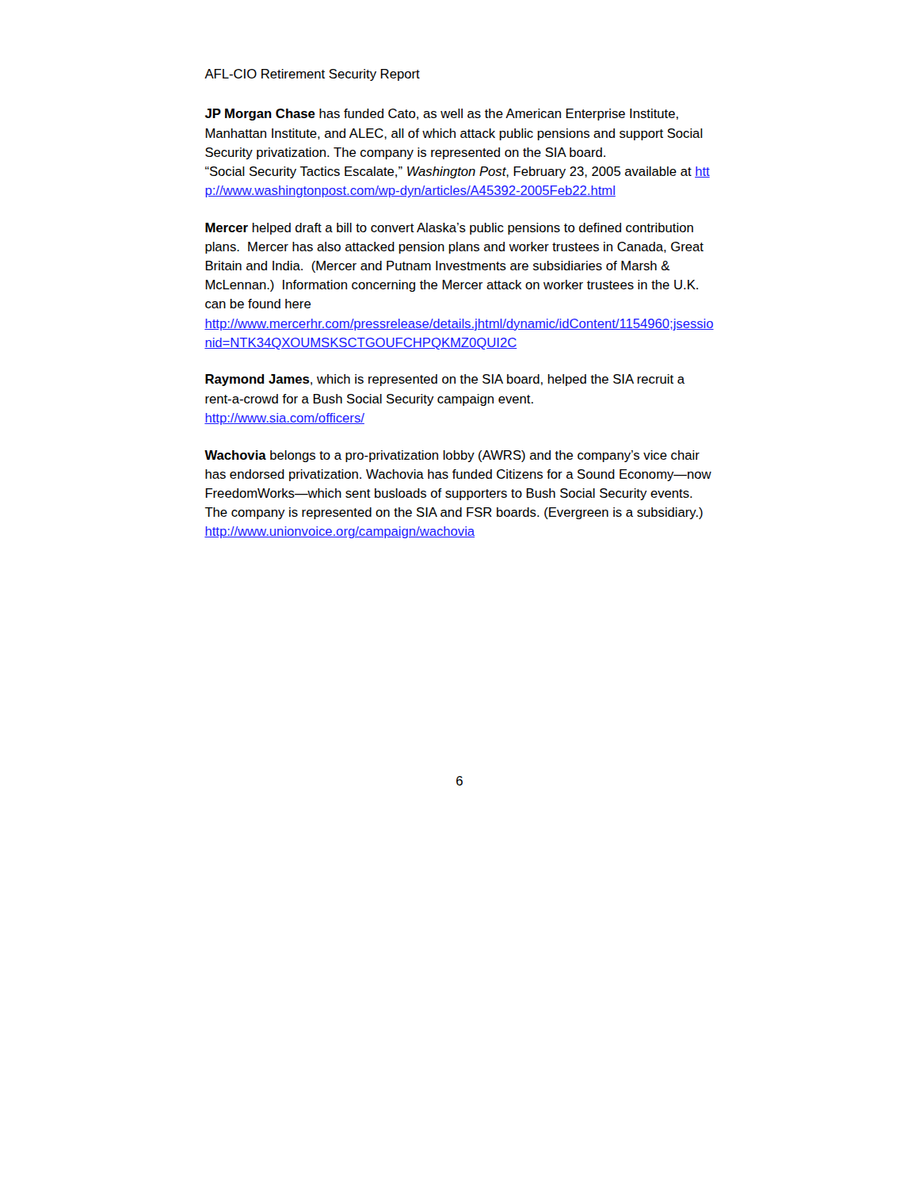AFL-CIO Retirement Security Report
JP Morgan Chase has funded Cato, as well as the American Enterprise Institute, Manhattan Institute, and ALEC, all of which attack public pensions and support Social Security privatization. The company is represented on the SIA board.
“Social Security Tactics Escalate,” Washington Post, February 23, 2005 available at http://www.washingtonpost.com/wp-dyn/articles/A45392-2005Feb22.html
Mercer helped draft a bill to convert Alaska’s public pensions to defined contribution plans. Mercer has also attacked pension plans and worker trustees in Canada, Great Britain and India. (Mercer and Putnam Investments are subsidiaries of Marsh & McLennan.) Information concerning the Mercer attack on worker trustees in the U.K. can be found here
http://www.mercerhr.com/pressrelease/details.jhtml/dynamic/idContent/1154960;jsessionid=NTK34QXOUMSKSCTGOUFCHPQKMZ0QUI2C
Raymond James, which is represented on the SIA board, helped the SIA recruit a rent-a-crowd for a Bush Social Security campaign event.
http://www.sia.com/officers/
Wachovia belongs to a pro-privatization lobby (AWRS) and the company’s vice chair has endorsed privatization. Wachovia has funded Citizens for a Sound Economy—now FreedomWorks—which sent busloads of supporters to Bush Social Security events. The company is represented on the SIA and FSR boards. (Evergreen is a subsidiary.)
http://www.unionvoice.org/campaign/wachovia
6